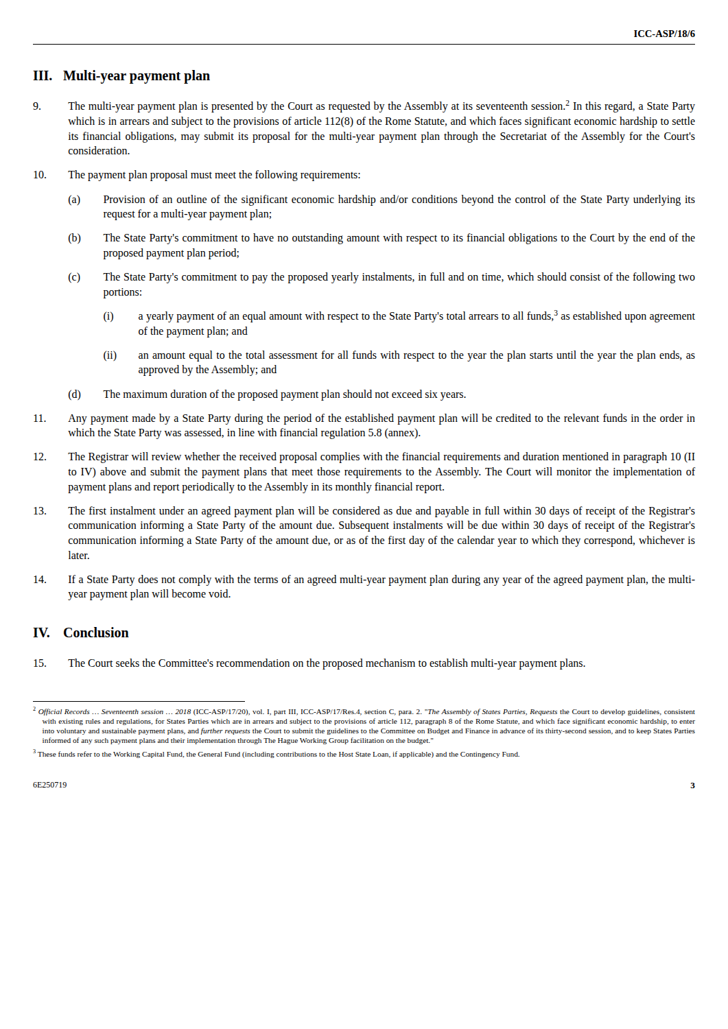ICC-ASP/18/6
III. Multi-year payment plan
9. The multi-year payment plan is presented by the Court as requested by the Assembly at its seventeenth session.2 In this regard, a State Party which is in arrears and subject to the provisions of article 112(8) of the Rome Statute, and which faces significant economic hardship to settle its financial obligations, may submit its proposal for the multi-year payment plan through the Secretariat of the Assembly for the Court's consideration.
10. The payment plan proposal must meet the following requirements:
(a) Provision of an outline of the significant economic hardship and/or conditions beyond the control of the State Party underlying its request for a multi-year payment plan;
(b) The State Party's commitment to have no outstanding amount with respect to its financial obligations to the Court by the end of the proposed payment plan period;
(c) The State Party's commitment to pay the proposed yearly instalments, in full and on time, which should consist of the following two portions:
(i) a yearly payment of an equal amount with respect to the State Party's total arrears to all funds,3 as established upon agreement of the payment plan; and
(ii) an amount equal to the total assessment for all funds with respect to the year the plan starts until the year the plan ends, as approved by the Assembly; and
(d) The maximum duration of the proposed payment plan should not exceed six years.
11. Any payment made by a State Party during the period of the established payment plan will be credited to the relevant funds in the order in which the State Party was assessed, in line with financial regulation 5.8 (annex).
12. The Registrar will review whether the received proposal complies with the financial requirements and duration mentioned in paragraph 10 (II to IV) above and submit the payment plans that meet those requirements to the Assembly. The Court will monitor the implementation of payment plans and report periodically to the Assembly in its monthly financial report.
13. The first instalment under an agreed payment plan will be considered as due and payable in full within 30 days of receipt of the Registrar's communication informing a State Party of the amount due. Subsequent instalments will be due within 30 days of receipt of the Registrar's communication informing a State Party of the amount due, or as of the first day of the calendar year to which they correspond, whichever is later.
14. If a State Party does not comply with the terms of an agreed multi-year payment plan during any year of the agreed payment plan, the multi-year payment plan will become void.
IV. Conclusion
15. The Court seeks the Committee's recommendation on the proposed mechanism to establish multi-year payment plans.
2 Official Records … Seventeenth session … 2018 (ICC-ASP/17/20), vol. I, part III, ICC-ASP/17/Res.4, section C, para. 2. "The Assembly of States Parties, Requests the Court to develop guidelines, consistent with existing rules and regulations, for States Parties which are in arrears and subject to the provisions of article 112, paragraph 8 of the Rome Statute, and which face significant economic hardship, to enter into voluntary and sustainable payment plans, and further requests the Court to submit the guidelines to the Committee on Budget and Finance in advance of its thirty-second session, and to keep States Parties informed of any such payment plans and their implementation through The Hague Working Group facilitation on the budget."
3 These funds refer to the Working Capital Fund, the General Fund (including contributions to the Host State Loan, if applicable) and the Contingency Fund.
6E250719 3